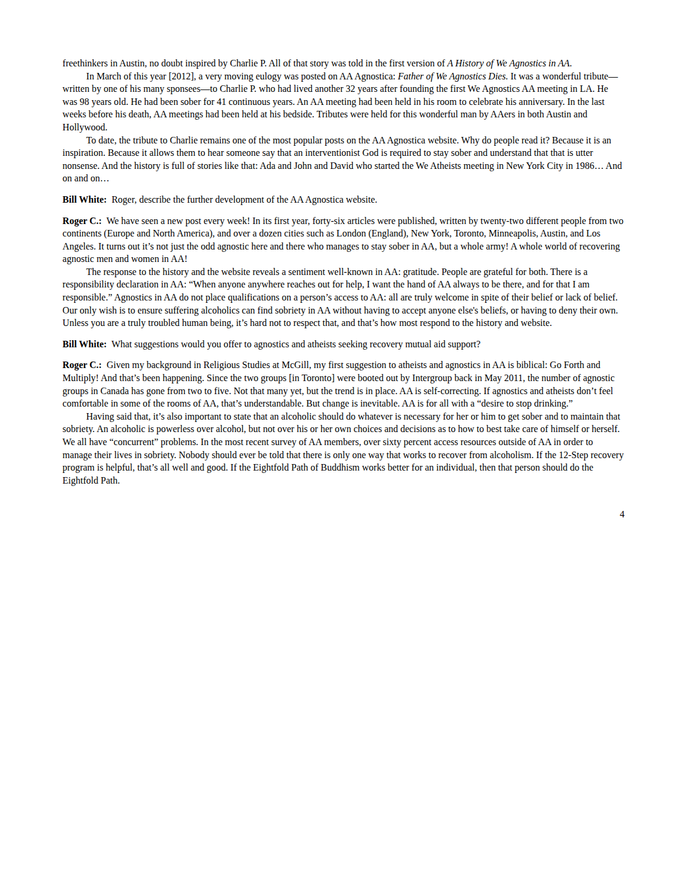freethinkers in Austin, no doubt inspired by Charlie P. All of that story was told in the first version of A History of We Agnostics in AA.
In March of this year [2012], a very moving eulogy was posted on AA Agnostica: Father of We Agnostics Dies. It was a wonderful tribute—written by one of his many sponsees—to Charlie P. who had lived another 32 years after founding the first We Agnostics AA meeting in LA. He was 98 years old. He had been sober for 41 continuous years. An AA meeting had been held in his room to celebrate his anniversary. In the last weeks before his death, AA meetings had been held at his bedside. Tributes were held for this wonderful man by AAers in both Austin and Hollywood.
To date, the tribute to Charlie remains one of the most popular posts on the AA Agnostica website. Why do people read it? Because it is an inspiration. Because it allows them to hear someone say that an interventionist God is required to stay sober and understand that that is utter nonsense. And the history is full of stories like that: Ada and John and David who started the We Atheists meeting in New York City in 1986… And on and on…
Bill White: Roger, describe the further development of the AA Agnostica website.
Roger C.: We have seen a new post every week! In its first year, forty-six articles were published, written by twenty-two different people from two continents (Europe and North America), and over a dozen cities such as London (England), New York, Toronto, Minneapolis, Austin, and Los Angeles. It turns out it’s not just the odd agnostic here and there who manages to stay sober in AA, but a whole army! A whole world of recovering agnostic men and women in AA!
The response to the history and the website reveals a sentiment well-known in AA: gratitude. People are grateful for both. There is a responsibility declaration in AA: “When anyone anywhere reaches out for help, I want the hand of AA always to be there, and for that I am responsible.” Agnostics in AA do not place qualifications on a person’s access to AA: all are truly welcome in spite of their belief or lack of belief. Our only wish is to ensure suffering alcoholics can find sobriety in AA without having to accept anyone else's beliefs, or having to deny their own. Unless you are a truly troubled human being, it’s hard not to respect that, and that’s how most respond to the history and website.
Bill White: What suggestions would you offer to agnostics and atheists seeking recovery mutual aid support?
Roger C.: Given my background in Religious Studies at McGill, my first suggestion to atheists and agnostics in AA is biblical: Go Forth and Multiply! And that’s been happening. Since the two groups [in Toronto] were booted out by Intergroup back in May 2011, the number of agnostic groups in Canada has gone from two to five. Not that many yet, but the trend is in place. AA is self-correcting. If agnostics and atheists don’t feel comfortable in some of the rooms of AA, that’s understandable. But change is inevitable. AA is for all with a “desire to stop drinking.”
Having said that, it’s also important to state that an alcoholic should do whatever is necessary for her or him to get sober and to maintain that sobriety. An alcoholic is powerless over alcohol, but not over his or her own choices and decisions as to how to best take care of himself or herself. We all have “concurrent” problems. In the most recent survey of AA members, over sixty percent access resources outside of AA in order to manage their lives in sobriety. Nobody should ever be told that there is only one way that works to recover from alcoholism. If the 12-Step recovery program is helpful, that’s all well and good. If the Eightfold Path of Buddhism works better for an individual, then that person should do the Eightfold Path.
4